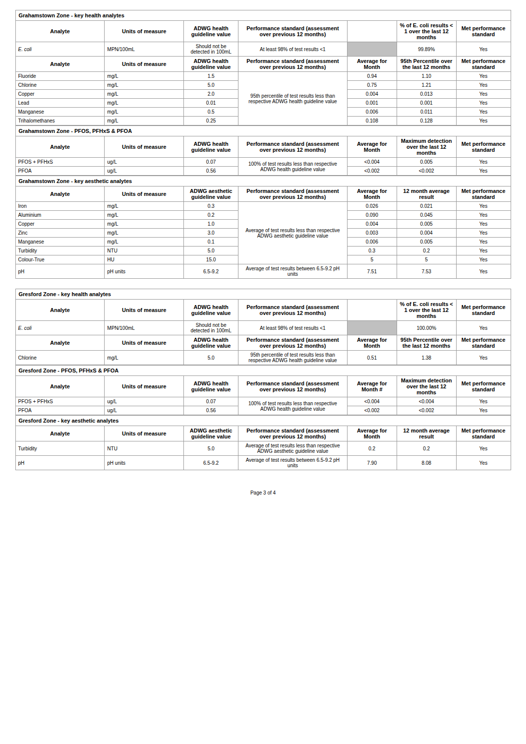| Grahamstown Zone - key health analytes |
| Analyte | Units of measure | ADWG health guideline value | Performance standard (assessment over previous 12 months) | | % of E. coli results < 1 over the last 12 months | Met performance standard |
| E. coli | MPN/100mL | Should not be detected in 100mL | At least 98% of test results <1 | | 99.89% | Yes |
| Analyte | Units of measure | ADWG health guideline value | Performance standard (assessment over previous 12 months) | Average for Month | 95th Percentile over the last 12 months | Met performance standard |
| Fluoride | mg/L | 1.5 | 95th percentile of test results less than respective ADWG health guideline value | 0.94 | 1.10 | Yes |
| Chlorine | mg/L | 5.0 | 0.75 | 1.21 | Yes |
| Copper | mg/L | 2.0 | 0.004 | 0.013 | Yes |
| Lead | mg/L | 0.01 | 0.001 | 0.001 | Yes |
| Manganese | mg/L | 0.5 | 0.006 | 0.011 | Yes |
| Trihalomethanes | mg/L | 0.25 | 0.108 | 0.128 | Yes |
| Grahamstown Zone - PFOS, PFHxS & PFOA |
| Analyte | Units of measure | ADWG health guideline value | Performance standard (assessment over previous 12 months) | Average for Month | Maximum detection over the last 12 months | Met performance standard |
| PFOS + PFHxS | ug/L | 0.07 | 100% of test results less than respective ADWG health guideline value | <0.004 | 0.005 | Yes |
| PFOA | ug/L | 0.56 | <0.002 | <0.002 | Yes |
| Grahamstown Zone - key aesthetic analytes |
| Analyte | Units of measure | ADWG aesthetic guideline value | Performance standard (assessment over previous 12 months) | Average for Month | 12 month average result | Met performance standard |
| Iron | mg/L | 0.3 | Average of test results less than respective ADWG aesthetic guideline value | 0.026 | 0.021 | Yes |
| Aluminium | mg/L | 0.2 | 0.090 | 0.045 | Yes |
| Copper | mg/L | 1.0 | 0.004 | 0.005 | Yes |
| Zinc | mg/L | 3.0 | 0.003 | 0.004 | Yes |
| Manganese | mg/L | 0.1 | 0.006 | 0.005 | Yes |
| Turbidity | NTU | 5.0 | 0.3 | 0.2 | Yes |
| Colour-True | HU | 15.0 | 5 | 5 | Yes |
| pH | pH units | 6.5-9.2 | Average of test results between 6.5-9.2 pH units | 7.51 | 7.53 | Yes |
| Gresford Zone - key health analytes |
| Analyte | Units of measure | ADWG health guideline value | Performance standard (assessment over previous 12 months) | | % of E. coli results < 1 over the last 12 months | Met performance standard |
| E. coli | MPN/100mL | Should not be detected in 100mL | At least 98% of test results <1 | | 100.00% | Yes |
| Analyte | Units of measure | ADWG health guideline value | Performance standard (assessment over previous 12 months) | Average for Month | 95th Percentile over the last 12 months | Met performance standard |
| Chlorine | mg/L | 5.0 | 95th percentile of test results less than respective ADWG health guideline value | 0.51 | 1.38 | Yes |
| Gresford Zone - PFOS, PFHxS & PFOA |
| Analyte | Units of measure | ADWG health guideline value | Performance standard (assessment over previous 12 months) | Average for Month # | Maximum detection over the last 12 months | Met performance standard |
| PFOS + PFHxS | ug/L | 0.07 | 100% of test results less than respective ADWG health guideline value | <0.004 | <0.004 | Yes |
| PFOA | ug/L | 0.56 | <0.002 | <0.002 | Yes |
| Gresford Zone - key aesthetic analytes |
| Analyte | Units of measure | ADWG aesthetic guideline value | Performance standard (assessment over previous 12 months) | Average for Month | 12 month average result | Met performance standard |
| Turbidity | NTU | 5.0 | Average of test results less than respective ADWG aesthetic guideline value | 0.2 | 0.2 | Yes |
| pH | pH units | 6.5-9.2 | Average of test results between 6.5-9.2 pH units | 7.90 | 8.08 | Yes |
Page 3 of 4